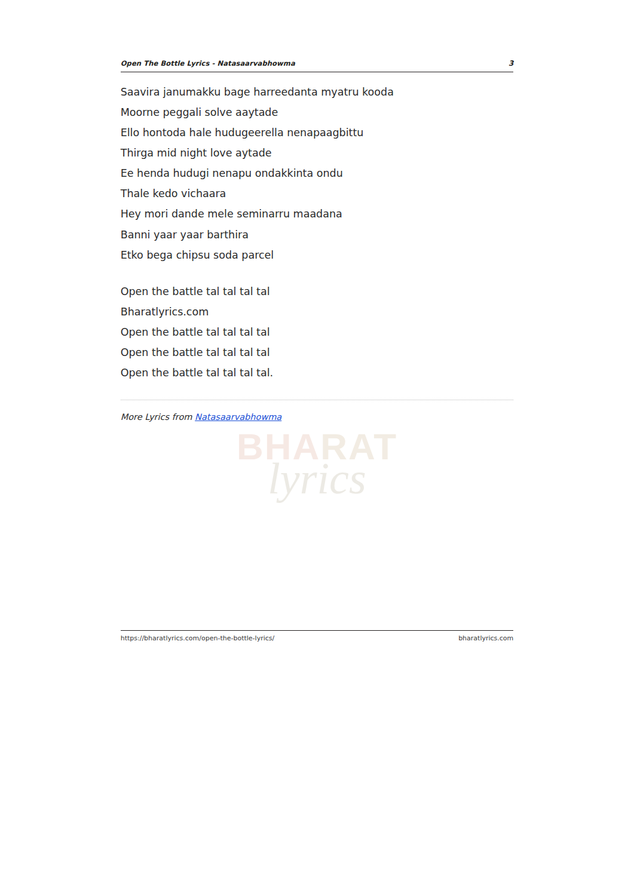Open The Bottle Lyrics - Natasaarvabhowma
3
Saavira janumakku bage harreedanta myatru kooda Moorne peggali solve aaytade Ello hontoda hale hudugeerella nenapaagbittu Thirga mid night love aytade Ee henda hudugi nenapu ondakkinta ondu Thale kedo vichaara Hey mori dande mele seminarru maadana Banni yaar yaar barthira Etko bega chipsu soda parcel
Open the battle tal tal tal tal Bharatlyrics.com Open the battle tal tal tal tal Open the battle tal tal tal tal Open the battle tal tal tal tal.
More Lyrics from Natasaarvabhowma
BHA RAT
lyrics
https://bharatlyrics.com/open-the-bottle-lyrics/
bharatlyrics.com